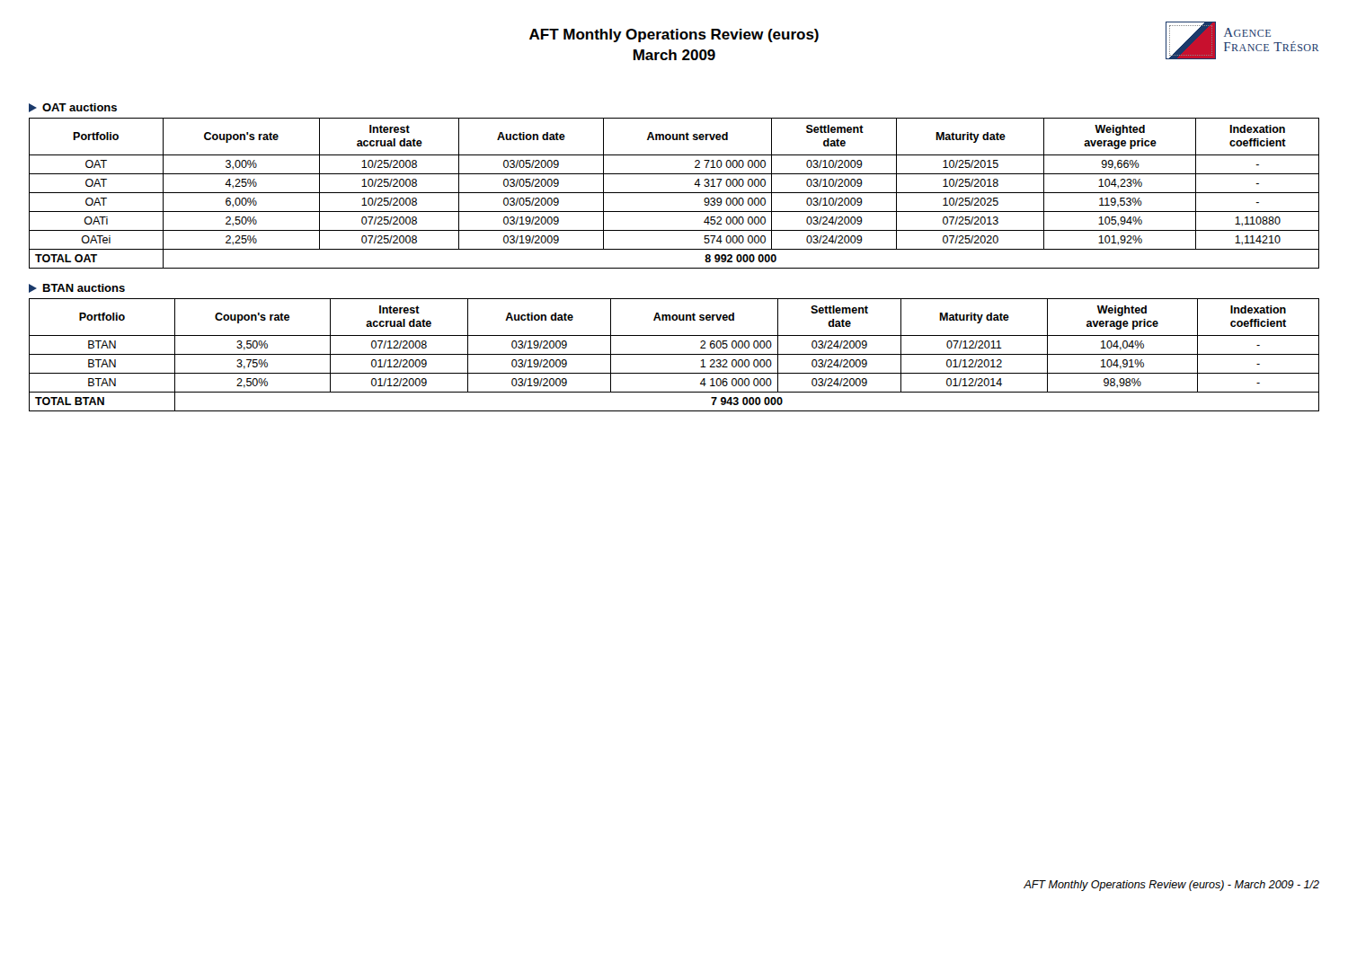AFT Monthly Operations Review (euros)
March 2009
AGENCE
FRANCE TRÉSOR
OAT auctions
| Portfolio | Coupon's rate | Interest accrual date | Auction date | Amount served | Settlement date | Maturity date | Weighted average price | Indexation coefficient |
| --- | --- | --- | --- | --- | --- | --- | --- | --- |
| OAT | 3,00% | 10/25/2008 | 03/05/2009 | 2 710 000 000 | 03/10/2009 | 10/25/2015 | 99,66% | - |
| OAT | 4,25% | 10/25/2008 | 03/05/2009 | 4 317 000 000 | 03/10/2009 | 10/25/2018 | 104,23% | - |
| OAT | 6,00% | 10/25/2008 | 03/05/2009 | 939 000 000 | 03/10/2009 | 10/25/2025 | 119,53% | - |
| OATi | 2,50% | 07/25/2008 | 03/19/2009 | 452 000 000 | 03/24/2009 | 07/25/2013 | 105,94% | 1,110880 |
| OATei | 2,25% | 07/25/2008 | 03/19/2009 | 574 000 000 | 03/24/2009 | 07/25/2020 | 101,92% | 1,114210 |
| TOTAL OAT | 8 992 000 000 |
BTAN auctions
| Portfolio | Coupon's rate | Interest accrual date | Auction date | Amount served | Settlement date | Maturity date | Weighted average price | Indexation coefficient |
| --- | --- | --- | --- | --- | --- | --- | --- | --- |
| BTAN | 3,50% | 07/12/2008 | 03/19/2009 | 2 605 000 000 | 03/24/2009 | 07/12/2011 | 104,04% | - |
| BTAN | 3,75% | 01/12/2009 | 03/19/2009 | 1 232 000 000 | 03/24/2009 | 01/12/2012 | 104,91% | - |
| BTAN | 2,50% | 01/12/2009 | 03/19/2009 | 4 106 000 000 | 03/24/2009 | 01/12/2014 | 98,98% | - |
| TOTAL BTAN | 7 943 000 000 |
AFT Monthly Operations Review (euros) - March 2009 - 1/2